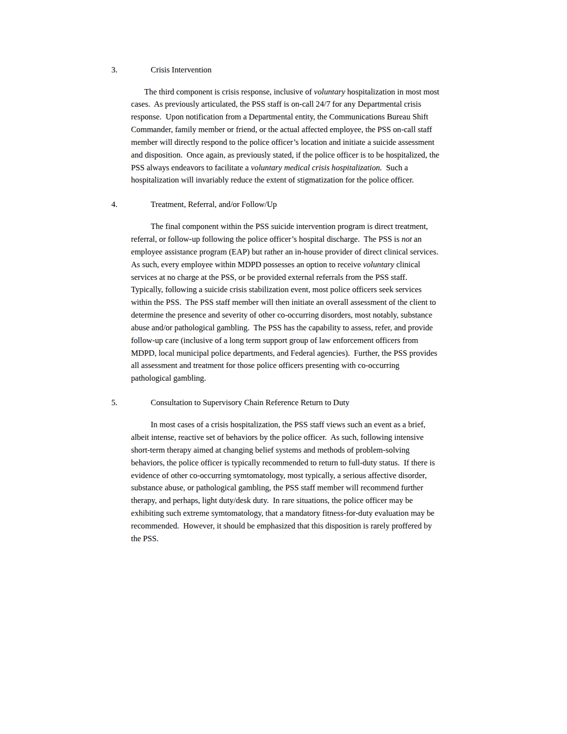3. Crisis Intervention
The third component is crisis response, inclusive of voluntary hospitalization in most most cases. As previously articulated, the PSS staff is on-call 24/7 for any Departmental crisis response. Upon notification from a Departmental entity, the Communications Bureau Shift Commander, family member or friend, or the actual affected employee, the PSS on-call staff member will directly respond to the police officer’s location and initiate a suicide assessment and disposition. Once again, as previously stated, if the police officer is to be hospitalized, the PSS always endeavors to facilitate a voluntary medical crisis hospitalization. Such a hospitalization will invariably reduce the extent of stigmatization for the police officer.
4. Treatment, Referral, and/or Follow/Up
The final component within the PSS suicide intervention program is direct treatment, referral, or follow-up following the police officer’s hospital discharge. The PSS is not an employee assistance program (EAP) but rather an in-house provider of direct clinical services. As such, every employee within MDPD possesses an option to receive voluntary clinical services at no charge at the PSS, or be provided external referrals from the PSS staff. Typically, following a suicide crisis stabilization event, most police officers seek services within the PSS. The PSS staff member will then initiate an overall assessment of the client to determine the presence and severity of other co-occurring disorders, most notably, substance abuse and/or pathological gambling. The PSS has the capability to assess, refer, and provide follow-up care (inclusive of a long term support group of law enforcement officers from MDPD, local municipal police departments, and Federal agencies). Further, the PSS provides all assessment and treatment for those police officers presenting with co-occurring pathological gambling.
5. Consultation to Supervisory Chain Reference Return to Duty
In most cases of a crisis hospitalization, the PSS staff views such an event as a brief, albeit intense, reactive set of behaviors by the police officer. As such, following intensive short-term therapy aimed at changing belief systems and methods of problem-solving behaviors, the police officer is typically recommended to return to full-duty status. If there is evidence of other co-occurring symtomatology, most typically, a serious affective disorder, substance abuse, or pathological gambling, the PSS staff member will recommend further therapy, and perhaps, light duty/desk duty. In rare situations, the police officer may be exhibiting such extreme symtomatology, that a mandatory fitness-for-duty evaluation may be recommended. However, it should be emphasized that this disposition is rarely proffered by the PSS.